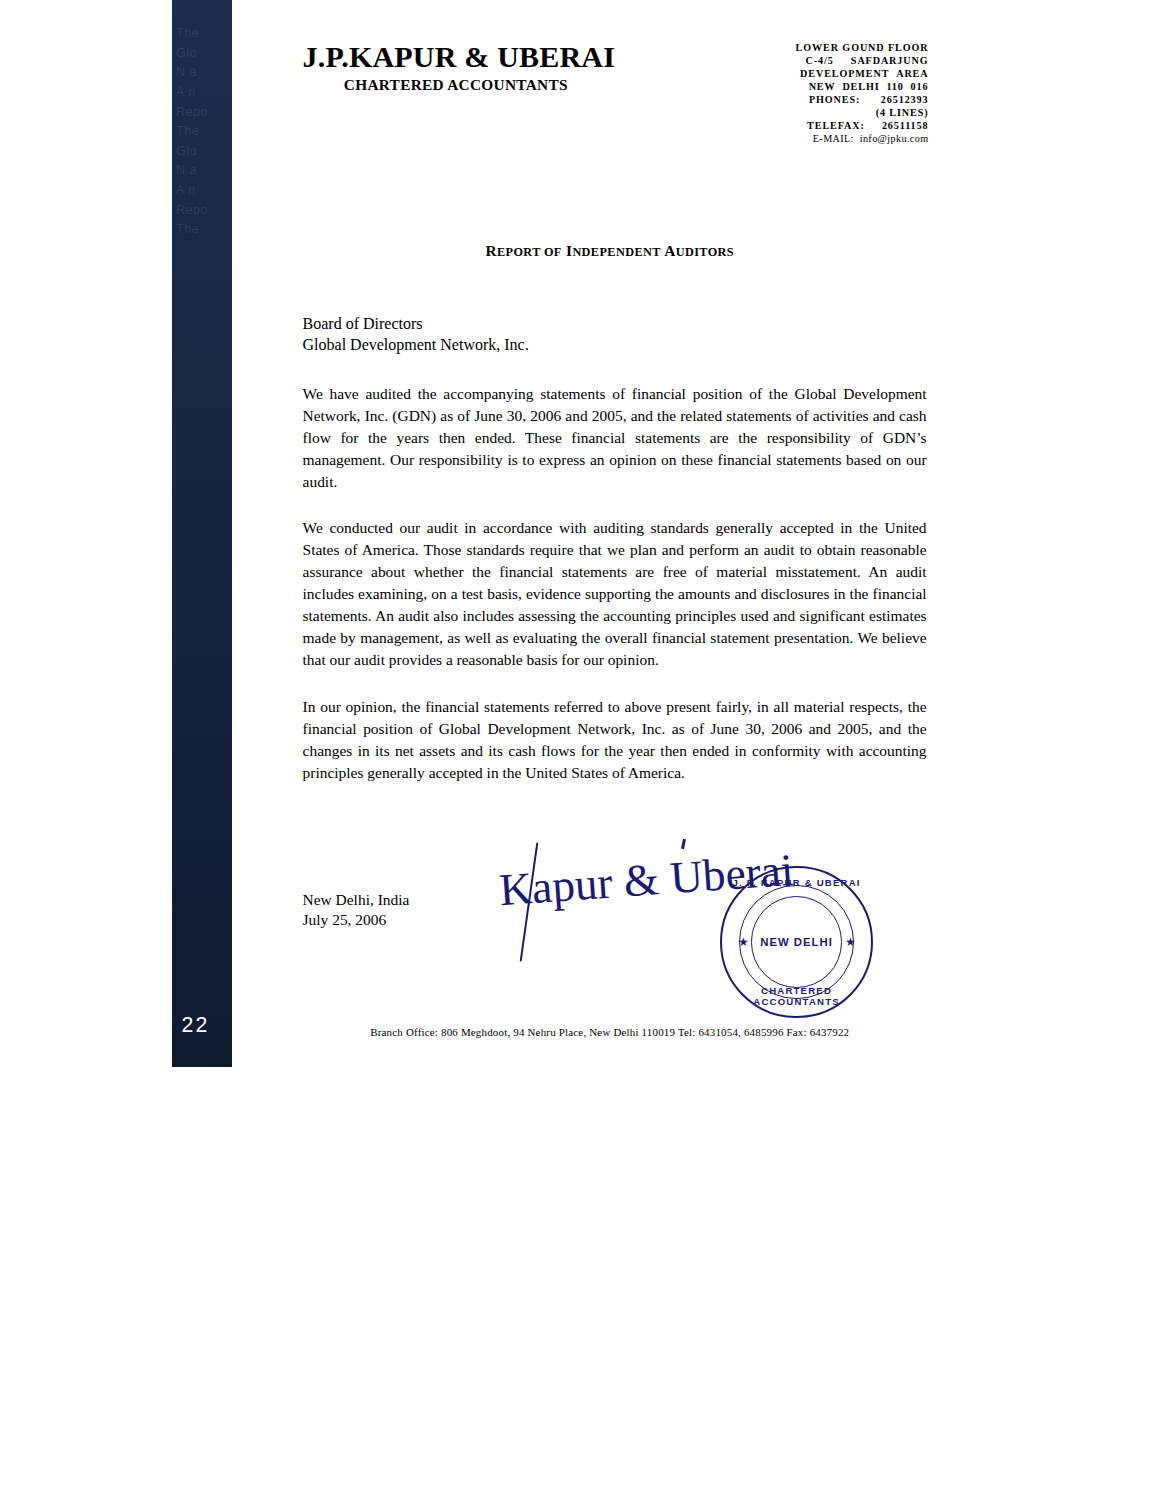The
Glo
N a
A n
Repo
The
Glo
N a
A n
Repo
The
The Global Development Network Annual Report 2006
22
LOWER GOUND FLOOR
C-4/5 SAFDARJUNG
DEVELOPMENT AREA
NEW DELHI 110 016
PHONES: 26512393
(4 LINES)
TELEFAX: 26511158
E-MAIL: info@jpku.com
J.P.KAPUR & UBERAI
CHARTERED ACCOUNTANTS
REPORT OF INDEPENDENT AUDITORS
Board of Directors
Global Development Network, Inc.
We have audited the accompanying statements of financial position of the Global Development Network, Inc. (GDN) as of June 30, 2006 and 2005, and the related statements of activities and cash flow for the years then ended. These financial statements are the responsibility of GDN’s management. Our responsibility is to express an opinion on these financial statements based on our audit.
We conducted our audit in accordance with auditing standards generally accepted in the United States of America. Those standards require that we plan and perform an audit to obtain reasonable assurance about whether the financial statements are free of material misstatement. An audit includes examining, on a test basis, evidence supporting the amounts and disclosures in the financial statements. An audit also includes assessing the accounting principles used and significant estimates made by management, as well as evaluating the overall financial statement presentation. We believe that our audit provides a reasonable basis for our opinion.
In our opinion, the financial statements referred to above present fairly, in all material respects, the financial position of Global Development Network, Inc. as of June 30, 2006 and 2005, and the changes in its net assets and its cash flows for the year then ended in conformity with accounting principles generally accepted in the United States of America.
New Delhi, India
July 25, 2006
Kapur & Uberai
J. P. KAPUR & UBERAI
★
★
NEW DELHI
CHARTERED ACCOUNTANTS
Branch Office: 806 Meghdoot, 94 Nehru Place, New Delhi 110019 Tel: 6431054, 6485996 Fax: 6437922